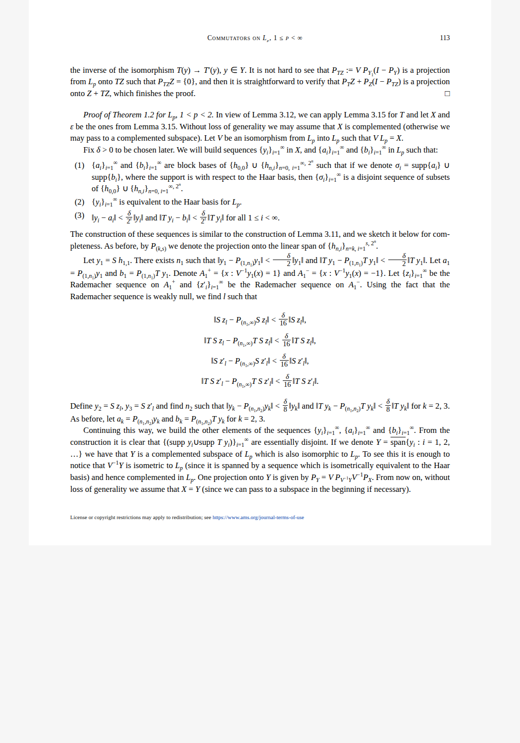Commutators on Lp, 1 ≤ p < ∞ 113
the inverse of the isomorphism T(y) → T′(y), y ∈ Y. It is not hard to see that PTZ := V PY1(I − PY) is a projection from Lp onto TZ such that PTZZ = {0}, and then it is straightforward to verify that PTZ + PZ(I − PTZ) is a projection onto Z + TZ, which finishes the proof. □
Proof of Theorem 1.2 for Lp, 1 < p < 2. In view of Lemma 3.12, we can apply Lemma 3.15 for T and let X and ε be the ones from Lemma 3.15. Without loss of generality we may assume that X is complemented (otherwise we may pass to a complemented subspace). Let V be an isomorphism from Lp into Lp such that V Lp = X.
Fix δ > 0 to be chosen later. We will build sequences {yi}i=1∞ in X, and {ai}i=1∞ and {bi}i=1∞ in Lp such that:
(1){ai}i=1∞ and {bi}i=1∞ are block bases of {h0,0} ∪ {hn,i}n=0, i=1∞, 2n such that if we denote σi = supp{ai} ∪ supp{bi}, where the support is with respect to the Haar basis, then {σi}i=1∞ is a disjoint sequence of subsets of {h0,0} ∪ {hn,i}n=0, i=1∞, 2n.
(2){yi}i=1∞ is equivalent to the Haar basis for Lp.
(3)‖yi − ai‖ < δ 2i‖yi‖ and ‖T yi − bi‖ < δ 2i‖T yi‖ for all 1 ≤ i < ∞.
The construction of these sequences is similar to the construction of Lemma 3.11, and we sketch it below for completeness. As before, by P(k,s) we denote the projection onto the linear span of {hn,i}n=k, i=1s, 2n.
Let y1 = S h1,1. There exists n1 such that ‖y1 − P(1,n1)y1‖ < δ 2‖y1‖ and ‖T y1 − P(1,n1)T y1‖ < δ 2‖T y1‖. Let a1 = P(1,n1)y1 and b1 = P(1,n1)T y1. Denote A1+ = {x : V−1y1(x) = 1} and A1− = {x : V−1y1(x) = −1}. Let {zi}i=1∞ be the Rademacher sequence on A1+ and {z′i}i=1∞ be the Rademacher sequence on A1−. Using the fact that the Rademacher sequence is weakly null, we find l such that
‖S zl − P(n1,∞)S zl‖ < δ 16‖S zl‖,
‖T S zl − P(n1,∞)T S zl‖ < δ 16‖T S zl‖,
‖S z′l − P(n1,∞)S z′l‖ < δ 16‖S z′l‖,
‖T S z′l − P(n1,∞)T S z′l‖ < δ 16‖T S z′l‖.
Define y2 = S zl, y3 = S z′l and find n2 such that ‖yk − P(n1,n2)yk‖ < δ 8‖yk‖ and ‖T yk − P(n1,n2)T yk‖ < δ 8‖T yk‖ for k = 2, 3. As before, let ak = P(n1,n2)yk and bk = P(n1,n2)T yk for k = 2, 3.
Continuing this way, we build the other elements of the sequences {yi}i=1∞, {ai}i=1∞ and {bi}i=1∞. From the construction it is clear that {(supp yi∪supp T yi)}i=1∞ are essentially disjoint. If we denote Y = span{yi : i = 1, 2, …} we have that Y is a complemented subspace of Lp which is also isomorphic to Lp. To see this it is enough to notice that V−1Y is isometric to Lp (since it is spanned by a sequence which is isometrically equivalent to the Haar basis) and hence complemented in Lp. One projection onto Y is given by PY = V PV−1YV−1PX. From now on, without loss of generality we assume that X = Y (since we can pass to a subspace in the beginning if necessary).
License or copyright restrictions may apply to redistribution; see https://www.ams.org/journal-terms-of-use